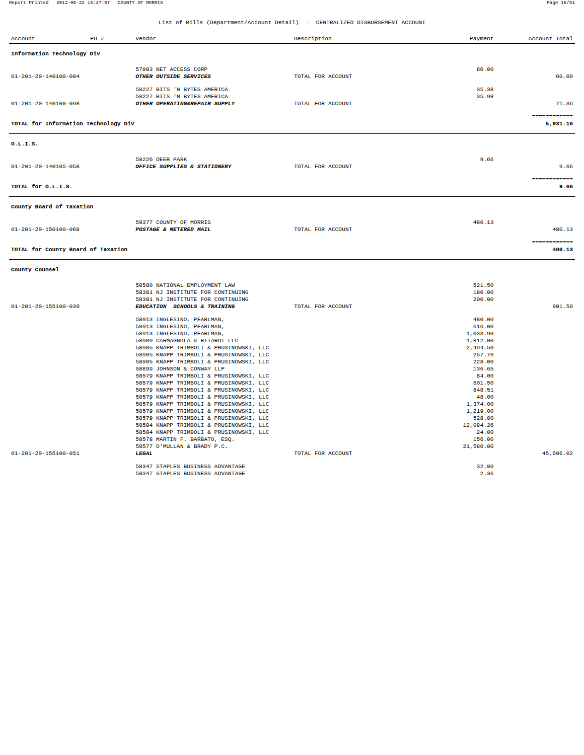Report Printed 2012-06-22 15:47:07 COUNTY OF MORRIS
Page 16/51
List of Bills (Department/Account Detail) - CENTRALIZED DISBURSEMENT ACCOUNT
| Account | PO # | Vendor | Description | Payment | Account Total |
| --- | --- | --- | --- | --- | --- |
| Information Technology Div |
| | | 57983 NET ACCESS CORP | | 60.00 | |
| 01-201-20-140100-084 | | OTHER OUTSIDE SERVICES | TOTAL FOR ACCOUNT | | 60.00 |
| | | 58227 BITS 'N BYTES AMERICA | | 35.38 | |
| | | 58227 BITS 'N BYTES AMERICA | | 35.98 | |
| 01-201-20-140100-098 | | OTHER OPERATING&REPAIR SUPPLY | TOTAL FOR ACCOUNT | | 71.36 |
| | ============ |
| TOTAL for Information Technology Div | | 5,931.16 |
| O.L.I.S. |
| | | 58226 DEER PARK | | 9.66 | |
| 01-201-20-140105-058 | | OFFICE SUPPLIES & STATIONERY | TOTAL FOR ACCOUNT | | 9.66 |
| | ============ |
| TOTAL for O.L.I.S. | | 9.66 |
| County Board of Taxation |
| | | 59377 COUNTY OF MORRIS | | 480.13 | |
| 01-201-20-150100-068 | | POSTAGE & METERED MAIL | TOTAL FOR ACCOUNT | | 480.13 |
| | ============ |
| TOTAL for County Board of Taxation | | 480.13 |
| County Counsel |
| | | 58580 NATIONAL EMPLOYMENT LAW | | 521.50 | |
| | | 58381 NJ INSTITUTE FOR CONTINUING | | 180.00 | |
| | | 58381 NJ INSTITUTE FOR CONTINUING | | 200.00 | |
| 01-201-20-155100-039 | | EDUCATION SCHOOLS & TRAINING | TOTAL FOR ACCOUNT | | 901.50 |
| | | 58913 INGLESINO, PEARLMAN, | | 480.00 | |
| | | 58913 INGLESINO, PEARLMAN, | | 616.00 | |
| | | 58913 INGLESINO, PEARLMAN, | | 1,033.90 | |
| | | 58909 CARMAGNOLA & RITARDI LLC | | 1,812.00 | |
| | | 58905 KNAPP TRIMBOLI & PRUSINOWSKI, LLC | | 2,494.50 | |
| | | 58905 KNAPP TRIMBOLI & PRUSINOWSKI, LLC | | 257.70 | |
| | | 58905 KNAPP TRIMBOLI & PRUSINOWSKI, LLC | | 228.00 | |
| | | 58899 JOHNSON & CONWAY LLP | | 136.65 | |
| | | 58579 KNAPP TRIMBOLI & PRUSINOWSKI, LLC | | 84.00 | |
| | | 58579 KNAPP TRIMBOLI & PRUSINOWSKI, LLC | | 601.50 | |
| | | 58579 KNAPP TRIMBOLI & PRUSINOWSKI, LLC | | 848.51 | |
| | | 58579 KNAPP TRIMBOLI & PRUSINOWSKI, LLC | | 48.00 | |
| | | 58579 KNAPP TRIMBOLI & PRUSINOWSKI, LLC | | 1,374.00 | |
| | | 58579 KNAPP TRIMBOLI & PRUSINOWSKI, LLC | | 1,219.00 | |
| | | 58579 KNAPP TRIMBOLI & PRUSINOWSKI, LLC | | 528.00 | |
| | | 58584 KNAPP TRIMBOLI & PRUSINOWSKI, LLC | | 12,084.26 | |
| | | 58584 KNAPP TRIMBOLI & PRUSINOWSKI, LLC | | 24.00 | |
| | | 58578 MARTIN F. BARBATO, ESQ. | | 156.00 | |
| | | 58577 O'MULLAN & BRADY P.C. | | 21,580.00 | |
| 01-201-20-155100-051 | | LEGAL | TOTAL FOR ACCOUNT | | 45,606.02 |
| | | 58347 STAPLES BUSINESS ADVANTAGE | | 32.80 | |
| | | 58347 STAPLES BUSINESS ADVANTAGE | | 2.36 | |